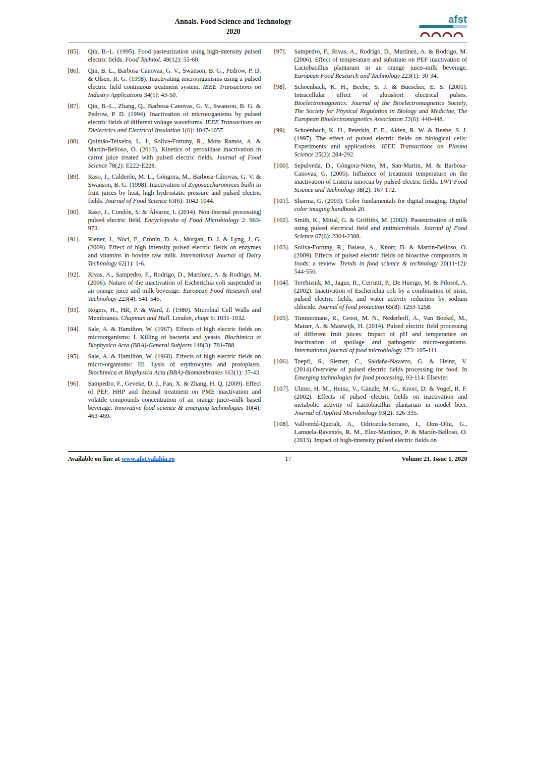Annals. Food Science and Technology
2020
afst
[85]. Qin, B.-L. (1995). Food pasteurization using high-intensity pulsed electric fields. Food Technol. 49(12): 55-60.
[86]. Qin, B.-L., Barbosa-Canovas, G. V., Swanson, B. G., Pedrow, P. D. & Olsen, R. G. (1998). Inactivating microorganisms using a pulsed electric field continuous treatment system. IEEE Transactions on Industry Applications 34(1): 43-50.
[87]. Qin, B.-L., Zhang, Q., Barbosa-Canovas, G. V., Swanson, B. G. & Pedrow, P. D. (1994). Inactivation of microorganisms by pulsed electric fields of different voltage waveforms. IEEE Transactions on Dielectrics and Electrical Insulation 1(6): 1047-1057.
[88]. Quintão‐Teixeira, L. J., Soliva‐Fortuny, R., Mota Ramos, A. & Martín‐Belloso, O. (2013). Kinetics of peroxidase inactivation in carrot juice treated with pulsed electric fields. Journal of Food Science 78(2): E222-E228.
[89]. Raso, J., Calderón, M. L., Góngora, M., Barbosa‐Cánovas, G. V. & Swanson, B. G. (1998). Inactivation of Zygosaccharomyces bailii in fruit juices by heat, high hydrostatic pressure and pulsed electric fields. Journal of Food Science 63(6): 1042-1044.
[90]. Raso, J., Condón, S. & Álvarez, I. (2014). Non-thermal processing| pulsed electric field. Encyclopedia of Food Microbiology 2: 963-973.
[91]. Riener, J., Noci, F., Cronin, D. A., Morgan, D. J. & Lyng, J. G. (2009). Effect of high intensity pulsed electric fields on enzymes and vitamins in bovine raw milk. International Journal of Dairy Technology 62(1): 1-6.
[92]. Rivas, A., Sampedro, F., Rodrigo, D., Martínez, A. & Rodrigo, M. (2006). Nature of the inactivation of Escherichia coli suspended in an orange juice and milk beverage. European Food Research and Technology 223(4): 541-545.
[93]. Rogers, H., HR, P. & Ward, J. (1980). Microbial Cell Walls and Membranes. Chapman and Hall. London, chapt 6: 1031-1032.
[94]. Sale, A. & Hamilton, W. (1967). Effects of high electric fields on microorganisms: I. Killing of bacteria and yeasts. Biochimica et Biophysica Acta (BBA)-General Subjects 148(3): 781-788.
[95]. Sale, A. & Hamilton, W. (1968). Effects of high electric fields on micro-organisms: III. Lysis of erythrocytes and protoplasts. Biochimica et Biophysica Acta (BBA)-Biomembranes 163(1): 37-43.
[96]. Sampedro, F., Geveke, D. J., Fan, X. & Zhang, H. Q. (2009). Effect of PEF, HHP and thermal treatment on PME inactivation and volatile compounds concentration of an orange juice–milk based beverage. Innovative food science & emerging technologies 10(4): 463-469.
[97]. Sampedro, F., Rivas, A., Rodrigo, D., Martínez, A. & Rodrigo, M. (2006). Effect of temperature and substrate on PEF inactivation of Lactobacillus plantarum in an orange juice–milk beverage. European Food Research and Technology 223(1): 30-34.
[98]. Schoenbach, K. H., Beebe, S. J. & Buescher, E. S. (2001). Intracellular effect of ultrashort electrical pulses. Bioelectromagnetics: Journal of the Bioelectromagnetics Society, The Society for Physical Regulation in Biology and Medicine, The European Bioelectromagnetics Association 22(6): 440-448.
[99]. Schoenbach, K. H., Peterkin, F. E., Alden, R. W. & Beebe, S. J. (1997). The effect of pulsed electric fields on biological cells: Experiments and applications. IEEE Transactions on Plasma Science 25(2): 284-292.
[100]. Sepulveda, D., Góngora-Nieto, M., San-Martin, M. & Barbosa-Canovas, G. (2005). Influence of treatment temperature on the inactivation of Listeria innocua by pulsed electric fields. LWT-Food Science and Technology 38(2): 167-172.
[101]. Sharma, G. (2003). Color fundamentals for digital imaging. Digital color imaging handbook 20.
[102]. Smith, K., Mittal, G. & Griffiths, M. (2002). Pasteurization of milk using pulsed electrical field and antimicrobials. Journal of Food Science 67(6): 2304-2308.
[103]. Soliva-Fortuny, R., Balasa, A., Knorr, D. & Martín-Belloso, O. (2009). Effects of pulsed electric fields on bioactive compounds in foods: a review. Trends in food science & technology 20(11-12): 544-556.
[104]. Terebiznik, M., Jagus, R., Cerrutti, P., De Huergo, M. & Pilosof, A. (2002). Inactivation of Escherichia coli by a combination of nisin, pulsed electric fields, and water activity reduction by sodium chloride. Journal of food protection 65(8): 1253-1258.
[105]. Timmermans, R., Groot, M. N., Nederhoff, A., Van Boekel, M., Matser, A. & Mastwijk, H. (2014). Pulsed electric field processing of different fruit juices: Impact of pH and temperature on inactivation of spoilage and pathogenic micro-organisms. International journal of food microbiology 173: 105-111.
[106]. Toepfl, S., Siemer, C., Saldaña-Navarro, G. & Heinz, V. (2014).Overview of pulsed electric fields processing for food. In Emerging technologies for food processing, 93-114: Elsevier.
[107]. Ulmer, H. M., Heinz, V., Gänzle, M. G., Knorr, D. & Vogel, R. F. (2002). Effects of pulsed electric fields on inactivation and metabolic activity of Lactobacillus plantarum in model beer. Journal of Applied Microbiology 93(2): 326-335.
[108]. Vallverdú‐Queralt, A., Odriozola-Serrano, I., Oms-Oliu, G., Lamuela-Raventós, R. M., Elez-Martínez, P. & Martín-Belloso, O. (2013). Impact of high-intensity pulsed electric fields on
Available on-line at www.afst.valahia.ro
17
Volume 21, Issue 1, 2020